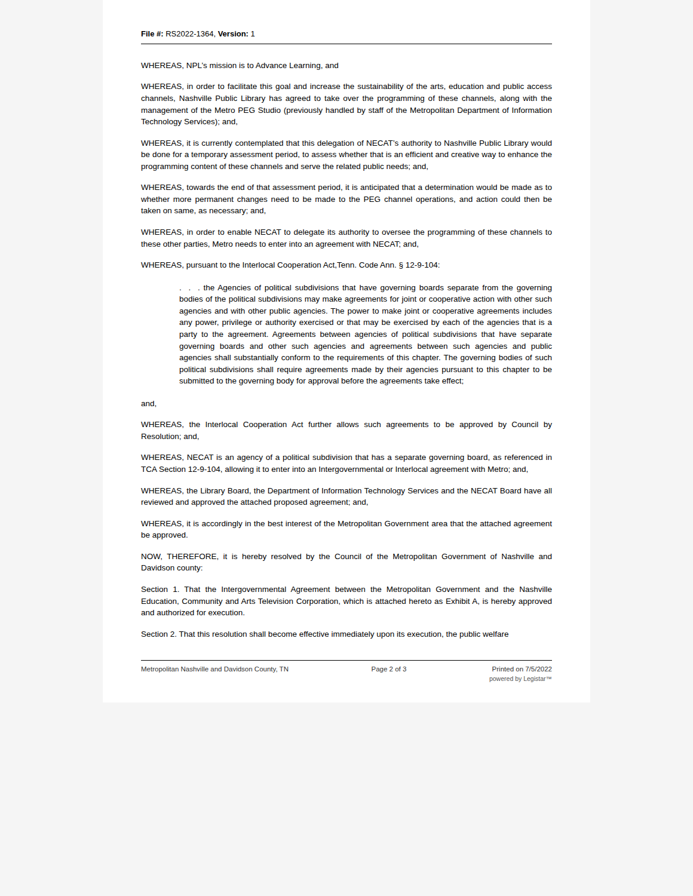File #: RS2022-1364, Version: 1
WHEREAS, NPL’s mission is to Advance Learning, and
WHEREAS, in order to facilitate this goal and increase the sustainability of the arts, education and public access channels, Nashville Public Library has agreed to take over the programming of these channels, along with the management of the Metro PEG Studio (previously handled by staff of the Metropolitan Department of Information Technology Services); and,
WHEREAS, it is currently contemplated that this delegation of NECAT’s authority to Nashville Public Library would be done for a temporary assessment period, to assess whether that is an efficient and creative way to enhance the programming content of these channels and serve the related public needs; and,
WHEREAS, towards the end of that assessment period, it is anticipated that a determination would be made as to whether more permanent changes need to be made to the PEG channel operations, and action could then be taken on same, as necessary; and,
WHEREAS, in order to enable NECAT to delegate its authority to oversee the programming of these channels to these other parties, Metro needs to enter into an agreement with NECAT; and,
WHEREAS, pursuant to the Interlocal Cooperation Act,Tenn. Code Ann. § 12-9-104:
. . . the Agencies of political subdivisions that have governing boards separate from the governing bodies of the political subdivisions may make agreements for joint or cooperative action with other such agencies and with other public agencies. The power to make joint or cooperative agreements includes any power, privilege or authority exercised or that may be exercised by each of the agencies that is a party to the agreement. Agreements between agencies of political subdivisions that have separate governing boards and other such agencies and agreements between such agencies and public agencies shall substantially conform to the requirements of this chapter. The governing bodies of such political subdivisions shall require agreements made by their agencies pursuant to this chapter to be submitted to the governing body for approval before the agreements take effect;
and,
WHEREAS, the Interlocal Cooperation Act further allows such agreements to be approved by Council by Resolution; and,
WHEREAS, NECAT is an agency of a political subdivision that has a separate governing board, as referenced in TCA Section 12-9-104, allowing it to enter into an Intergovernmental or Interlocal agreement with Metro; and,
WHEREAS, the Library Board, the Department of Information Technology Services and the NECAT Board have all reviewed and approved the attached proposed agreement; and,
WHEREAS, it is accordingly in the best interest of the Metropolitan Government area that the attached agreement be approved.
NOW, THEREFORE, it is hereby resolved by the Council of the Metropolitan Government of Nashville and Davidson county:
Section 1. That the Intergovernmental Agreement between the Metropolitan Government and the Nashville Education, Community and Arts Television Corporation, which is attached hereto as Exhibit A, is hereby approved and authorized for execution.
Section 2. That this resolution shall become effective immediately upon its execution, the public welfare
Metropolitan Nashville and Davidson County, TN Page 2 of 3 Printed on 7/5/2022 powered by Legistar™